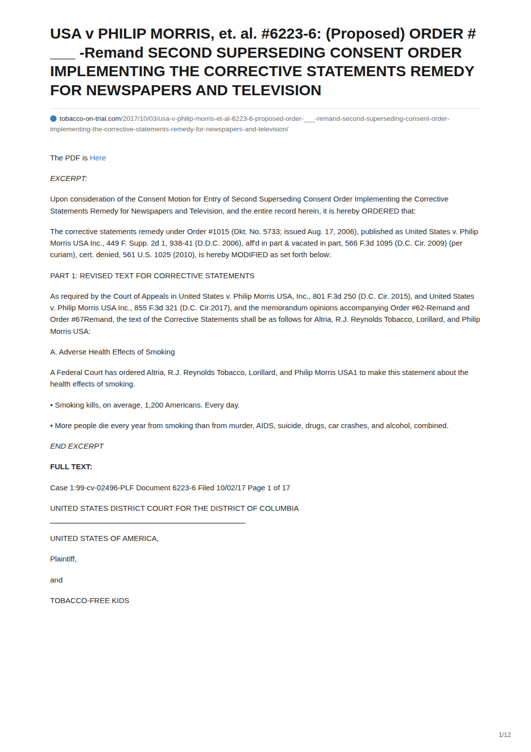USA v PHILIP MORRIS, et. al. #6223-6: (Proposed) ORDER # ___ -Remand SECOND SUPERSEDING CONSENT ORDER IMPLEMENTING THE CORRECTIVE STATEMENTS REMEDY FOR NEWSPAPERS AND TELEVISION
tobacco-on-trial.com/2017/10/03/usa-v-philip-morris-et-al-6223-6-proposed-order-___-remand-second-superseding-consent-order-implementing-the-corrective-statements-remedy-for-newspapers-and-television/
The PDF is Here
EXCERPT:
Upon consideration of the Consent Motion for Entry of Second Superseding Consent Order Implementing the Corrective Statements Remedy for Newspapers and Television, and the entire record herein, it is hereby ORDERED that:
The corrective statements remedy under Order #1015 (Dkt. No. 5733; issued Aug. 17, 2006), published as United States v. Philip Morris USA Inc., 449 F. Supp. 2d 1, 938-41 (D.D.C. 2006), aff'd in part & vacated in part, 566 F.3d 1095 (D.C. Cir. 2009) (per curiam), cert. denied, 561 U.S. 1025 (2010), is hereby MODIFIED as set forth below:
PART 1: REVISED TEXT FOR CORRECTIVE STATEMENTS
As required by the Court of Appeals in United States v. Philip Morris USA, Inc., 801 F.3d 250 (D.C. Cir. 2015), and United States v. Philip Morris USA Inc., 855 F.3d 321 (D.C. Cir.2017), and the memorandum opinions accompanying Order #62-Remand and Order #67Remand, the text of the Corrective Statements shall be as follows for Altria, R.J. Reynolds Tobacco, Lorillard, and Philip Morris USA:
A. Adverse Health Effects of Smoking
A Federal Court has ordered Altria, R.J. Reynolds Tobacco, Lorillard, and Philip Morris USA1 to make this statement about the health effects of smoking.
• Smoking kills, on average, 1,200 Americans. Every day.
• More people die every year from smoking than from murder, AIDS, suicide, drugs, car crashes, and alcohol, combined.
END EXCERPT
FULL TEXT:
Case 1:99-cv-02496-PLF Document 6223-6 Filed 10/02/17 Page 1 of 17
UNITED STATES DISTRICT COURT FOR THE DISTRICT OF COLUMBIA
UNITED STATES OF AMERICA,
Plaintiff,
and
TOBACCO-FREE KIDS
1/12